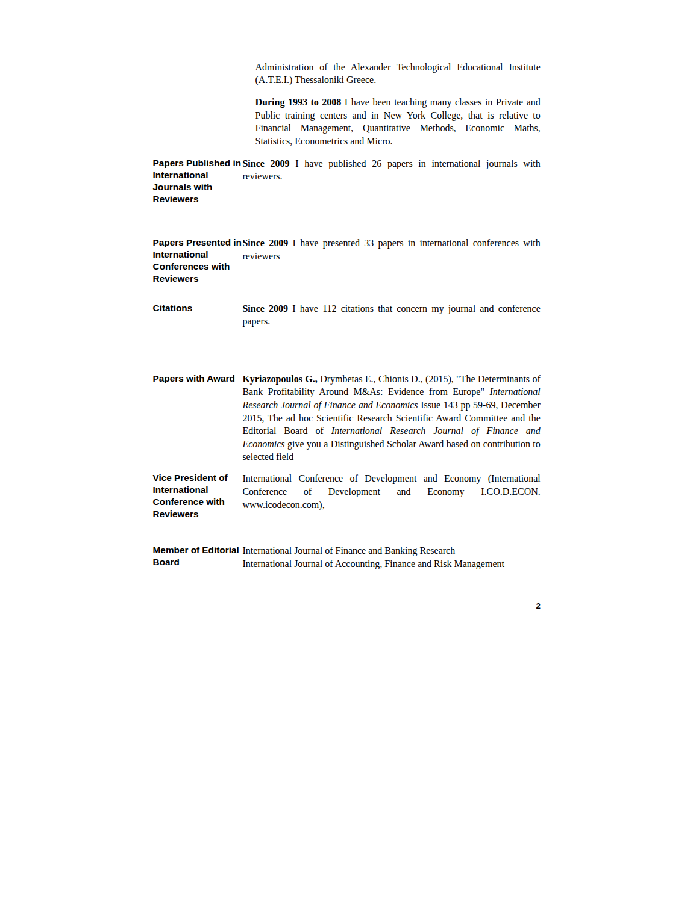Administration of the Alexander Technological Educational Institute (A.T.E.I.) Thessaloniki Greece.
During 1993 to 2008 I have been teaching many classes in Private and Public training centers and in New York College, that is relative to Financial Management, Quantitative Methods, Economic Maths, Statistics, Econometrics and Micro.
| Papers Published in International Journals with Reviewers | Since 2009 I have published 26 papers in international journals with reviewers. |
| Papers Presented in International Conferences with Reviewers | Since 2009 I have presented 33 papers in international conferences with reviewers |
| Citations | Since 2009 I have 112 citations that concern my journal and conference papers. |
| Papers with Award | Kyriazopoulos G., Drymbetas E., Chionis D., (2015), "The Determinants of Bank Profitability Around M&As: Evidence from Europe" International Research Journal of Finance and Economics Issue 143 pp 59-69, December 2015, The ad hoc Scientific Research Scientific Award Committee and the Editorial Board of International Research Journal of Finance and Economics give you a Distinguished Scholar Award based on contribution to selected field |
| Vice President of International Conference with Reviewers | International Conference of Development and Economy (International Conference of Development and Economy I.CO.D.ECON. www.icodecon.com), |
| Member of Editorial Board | International Journal of Finance and Banking Research International Journal of Accounting, Finance and Risk Management |
2